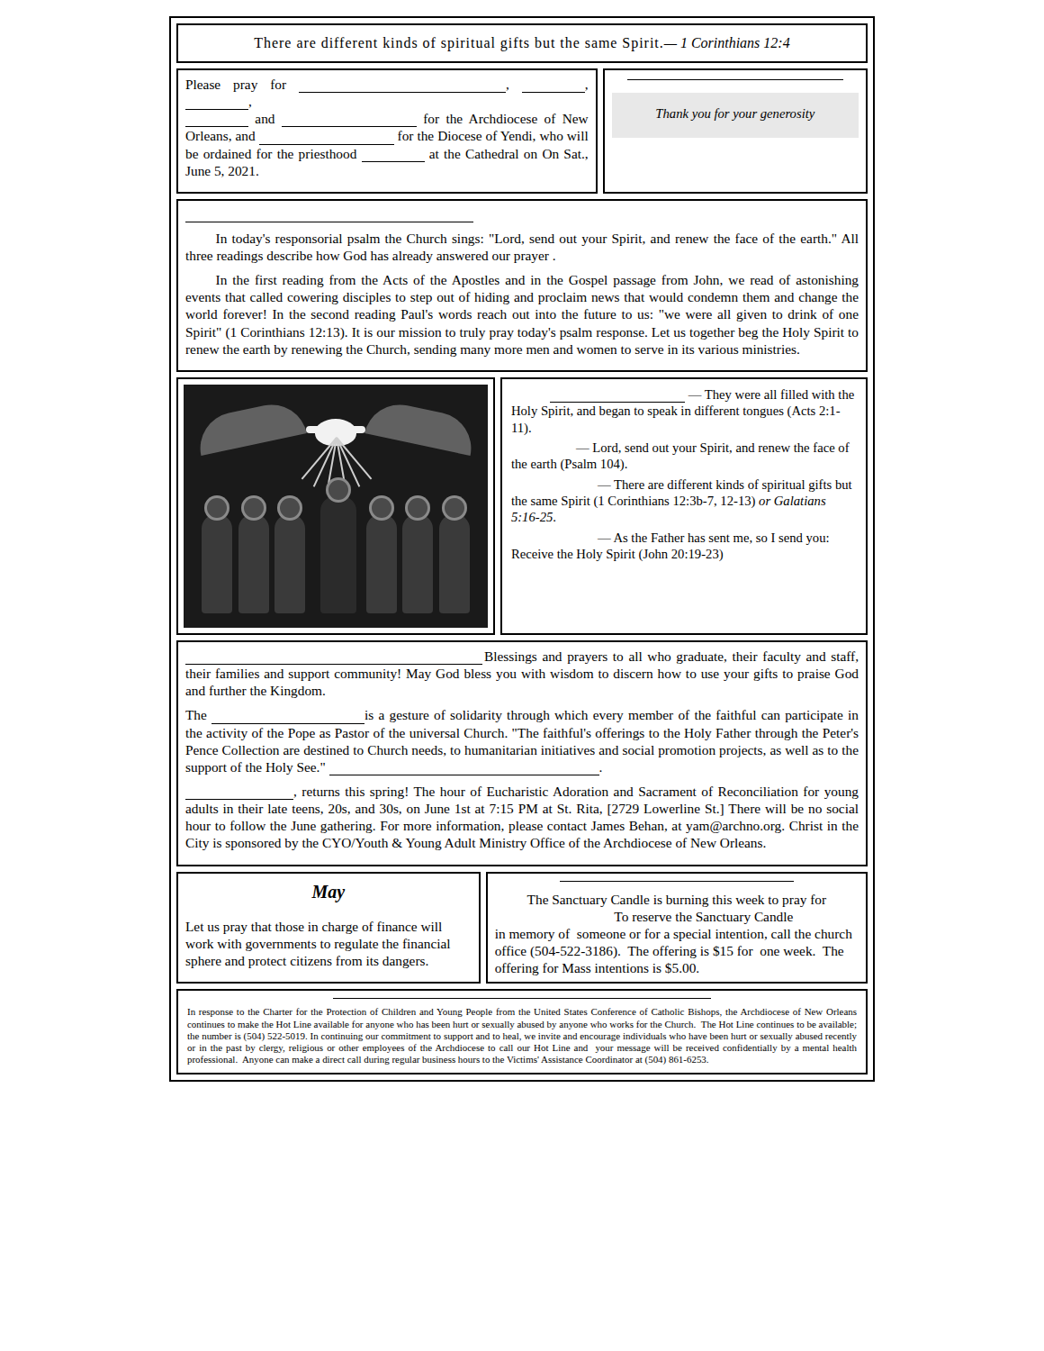There are different kinds of spiritual gifts but the same Spirit.— 1 Corinthians 12:4
Please pray for , , ,
and for the Archdiocese of New Orleans, and for the Diocese of Yendi, who will be ordained for the priesthood at the Cathedral on On Sat., June 5, 2021.
Thank you for your generosity
In today's responsorial psalm the Church sings: "Lord, send out your Spirit, and renew the face of the earth." All three readings describe how God has already answered our prayer .
In the first reading from the Acts of the Apostles and in the Gospel passage from John, we read of astonishing events that called cowering disciples to step out of hiding and proclaim news that would condemn them and change the world forever! In the second reading Paul's words reach out into the future to us: "we were all given to drink of one Spirit" (1 Corinthians 12:13). It is our mission to truly pray today's psalm response. Let us together beg the Holy Spirit to renew the earth by renewing the Church, sending many more men and women to serve in its various ministries.
— They were all filled with the Holy Spirit, and began to speak in different tongues (Acts 2:1-11).
— Lord, send out your Spirit, and renew the face of the earth (Psalm 104).
— There are different kinds of spiritual gifts but the same Spirit (1 Corinthians 12:3b-7, 12-13) or Galatians 5:16-25.
— As the Father has sent me, so I send you: Receive the Holy Spirit (John 20:19-23)
Blessings and prayers to all who graduate, their faculty and staff, their families and support community! May God bless you with wisdom to discern how to use your gifts to praise God and further the Kingdom.
The is a gesture of solidarity through which every member of the faithful can participate in the activity of the Pope as Pastor of the universal Church. "The faithful's offerings to the Holy Father through the Peter's Pence Collection are destined to Church needs, to humanitarian initiatives and social promotion projects, as well as to the support of the Holy See." .
, returns this spring! The hour of Eucharistic Adoration and Sacrament of Reconciliation for young adults in their late teens, 20s, and 30s, on June 1st at 7:15 PM at St. Rita, [2729 Lowerline St.] There will be no social hour to follow the June gathering. For more information, please contact James Behan, at yam@archno.org. Christ in the City is sponsored by the CYO/Youth & Young Adult Ministry Office of the Archdiocese of New Orleans.
May
Let us pray that those in charge of finance will work with governments to regulate the financial sphere and protect citizens from its dangers.
The Sanctuary Candle is burning this week to pray for
To reserve the Sanctuary Candle
in memory of someone or for a special intention, call the church office (504-522-3186). The offering is $15 for one week. The offering for Mass intentions is $5.00.
In response to the Charter for the Protection of Children and Young People from the United States Conference of Catholic Bishops, the Archdiocese of New Orleans continues to make the Hot Line available for anyone who has been hurt or sexually abused by anyone who works for the Church. The Hot Line continues to be available; the number is (504) 522-5019. In continuing our commitment to support and to heal, we invite and encourage individuals who have been hurt or sexually abused recently or in the past by clergy, religious or other employees of the Archdiocese to call our Hot Line and your message will be received confidentially by a mental health professional. Anyone can make a direct call during regular business hours to the Victims' Assistance Coordinator at (504) 861-6253.